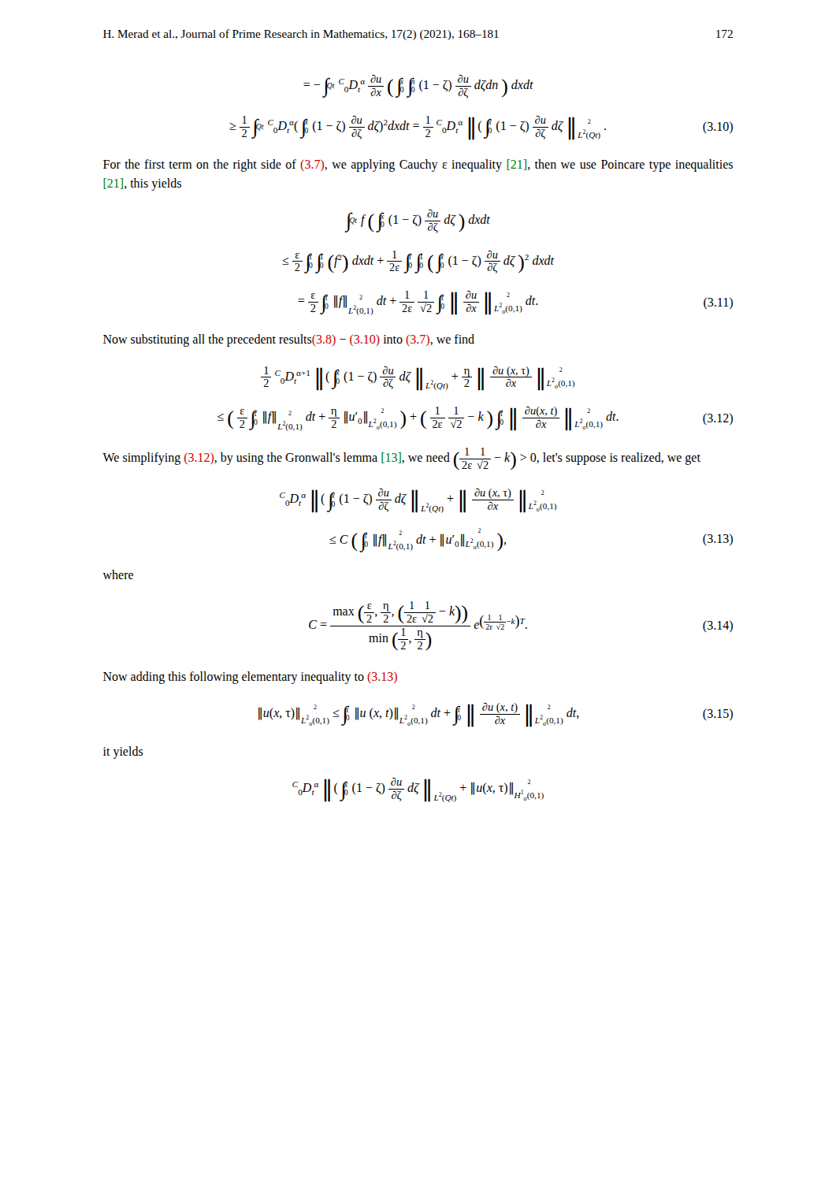H. Merad et al., Journal of Prime Research in Mathematics, 17(2) (2021), 168–181
172
= − ∫Qt C0Dtα ∂u∂x ( ∫x 0 ∫n 0 (1 − ζ) ∂u∂ζ dζdn ) dxdt
≥ 12 ∫Qt C0Dtα( ∫x 0 (1 − ζ) ∂u∂ζ dζ)2dxdt = 12 C0Dtα ∥( ∫x 0 (1 − ζ) ∂u∂ζ dζ ∥2
L2(Qt) .
(3.10)
For the first term on the right side of (3.7), we applying Cauchy ε inequality [21], then we use Poincare type inequalities [21], this yields
∫Qt f ( ∫x 0 (1 − ζ) ∂u∂ζ dζ ) dxdt
≤ ε 2 ∫τ 0 ∫10 (f2) dxdt + 12ε ∫τ 0 ∫10 ( ∫x 0 (1 − ζ) ∂u∂ζ dζ )2 dxdt
= ε 2 ∫τ 0 ∥f∥2
L2(0,1) dt + 12ε 1√2 ∫τ 0 ∥ ∂u∂x ∥2
L2σ(0,1) dt.
(3.11)
Now substituting all the precedent results(3.8) − (3.10) into (3.7), we find
12 C0Dtα+1 ∥( ∫x 0 (1 − ζ) ∂u∂ζ dζ ∥L2(Qt) + η 2 ∥ ∂u (x, τ)∂x ∥2
L2σ(0,1)
≤ ( ε 2 ∫τ 0 ∥f∥2
L2(0,1) dt + η 2 ∥u′0∥2
L2σ(0,1) ) + ( 12ε 1√2 − k ) ∫τ 0 ∥ ∂u(x, t)∂x ∥2
L2σ(0,1) dt.
(3.12)
We simplifying (3.12), by using the Gronwall's lemma [13], we need (12ε 1√2 − k) > 0, let's suppose is realized, we get
C0Dtα ∥( ∫x 0 (1 − ζ) ∂u∂ζ dζ ∥L2(Qt) + ∥ ∂u (x, τ)∂x ∥2
L2σ(0,1)
≤ C ( ∫τ 0 ∥f∥2
L2(0,1) dt + ∥u′0∥2
L2σ(0,1) ),
(3.13)
where
C = max (ε 2, η 2, (12ε 1√2 − k)) min (12, η 2) e(12ε 1√2−k) T.
(3.14)
Now adding this following elementary inequality to (3.13)
∥u(x, τ)∥2
L2σ(0,1) ≤ ∫τ 0 ∥u (x, t)∥2
L2σ(0,1) dt + ∫τ 0 ∥ ∂u (x, t)∂x ∥2
L2σ(0,1) dt,
(3.15)
it yields
C0Dtα ∥( ∫x 0 (1 − ζ) ∂u∂ζ dζ ∥L2(Qt) + ∥u(x, τ)∥2
H1σ(0,1)